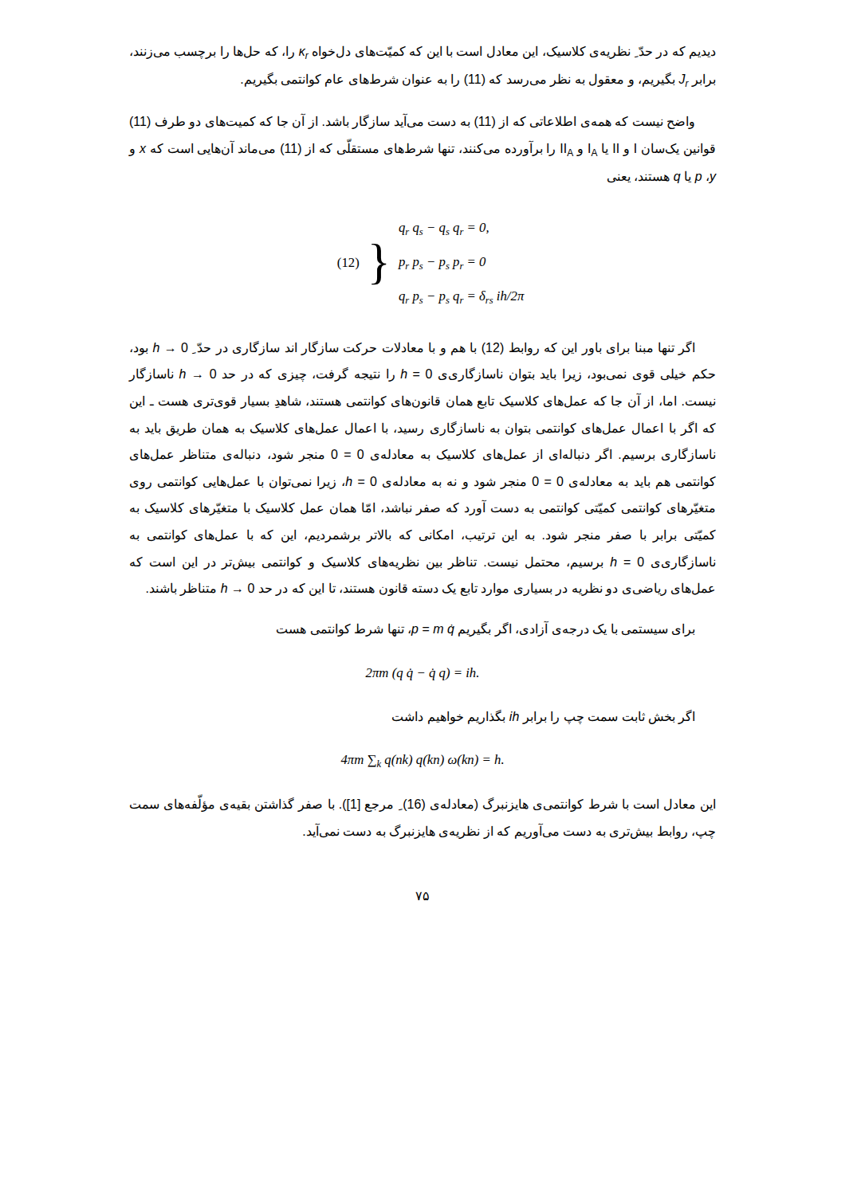دیدیم که در حدّ ِ نظریه‌ی کلاسیک، این معادل است با این که کمیّت‌های دل‌خواه κr را، که حل‌ها را برچسب می‌زنند، برابر Jr بگیریم، و معقول به نظر می‌رسد که (11) را به عنوان شرط‌های عام کوانتمی بگیریم.
واضح نیست که همه‌ی اطلاعاتی که از (11) به دست می‌آید سازگار باشد. از آن جا که کمیت‌های دو طرف (11) قوانین یک‌سان I و II یا IA و IIA را برآورده می‌کنند، تنها شرط‌های مستقلّی که از (11) می‌ماند آن‌هایی است که x و y، p یا q هستند، یعنی
(12) }
qr qs − qs qr = 0,
pr ps − ps pr = 0
qr ps − ps qr = δrs ih/2π
اگر تنها مبنا برای باور این که روابط (12) با هم و با معادلات حرکت سازگار اند سازگاری در حدّ ِ h → 0 بود، حکم خیلی قوی نمی‌بود، زیرا باید بتوان ناسازگاری‌ی h = 0 را نتیجه گرفت، چیزی که در حد h → 0 ناسازگار نیست. اما، از آن جا که عمل‌های کلاسیک تابع همان قانون‌های کوانتمی هستند، شاهدِ بسیار قوی‌تری هست ـ این که اگر با اعمال عمل‌های کوانتمی بتوان به ناسازگاری رسید، با اعمال عمل‌های کلاسیک به همان طریق باید به ناسازگاری برسیم. اگر دنباله‌ای از عمل‌های کلاسیک به معادله‌ی 0 = 0 منجر شود، دنباله‌ی متناظر عمل‌های کوانتمی هم باید به معادله‌ی 0 = 0 منجر شود و نه به معادله‌ی h = 0، زیرا نمی‌توان با عمل‌هایی کوانتمی روی متغیّرهای کوانتمی کمیّتی کوانتمی به دست آورد که صفر نباشد، امّا همان عمل کلاسیک با متغیّرهای کلاسیک به کمیّتی برابر با صفر منجر شود. به این ترتیب، امکانی که بالاتر برشمردیم، این که با عمل‌های کوانتمی به ناسازگاری‌ی h = 0 برسیم، محتمل نیست. تناظر بین نظریه‌های کلاسیک و کوانتمی بیش‌تر در این است که عمل‌های ریاضی‌ی دو نظریه در بسیاری موارد تابع یک دسته قانون هستند، تا این که در حد h → 0 متناظر باشند.
برای سیستمی با یک درجه‌ی آزادی، اگر بگیریم p = m q̇، تنها شرط کوانتمی هست
2πm (q q̇ − q̇ q) = ih.
اگر بخش ثابت سمت چپ را برابر ih بگذاریم خواهیم داشت
4πm ∑k q(nk) q(kn) ω(kn) = h.
این معادل است با شرط کوانتمی‌ی هایزنبرگ (معادله‌ی (16) ِ مرجع [1]). با صفر گذاشتن بقیه‌ی مؤلّفه‌های سمت چپ، روابط بیش‌تری به دست می‌آوریم که از نظریه‌ی هایزنبرگ به دست نمی‌آید.
۷۵